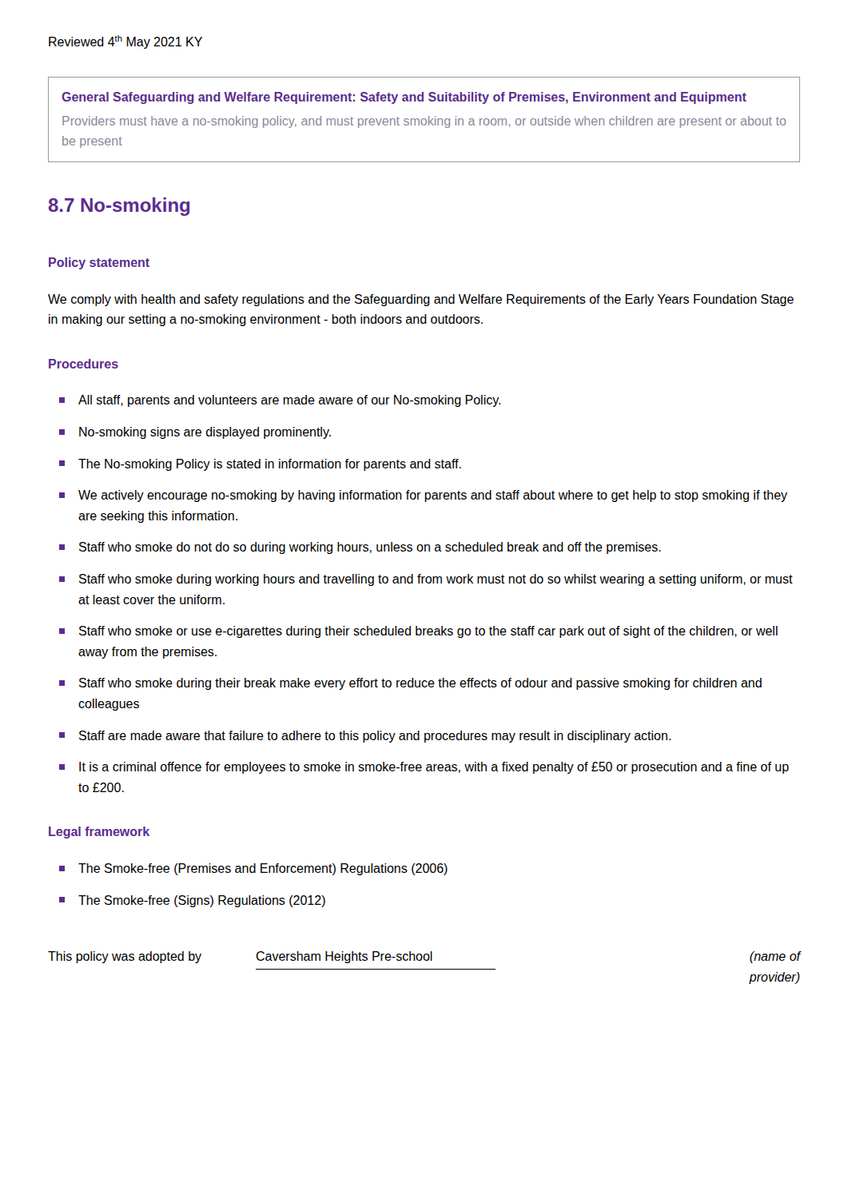Reviewed 4th May 2021 KY
General Safeguarding and Welfare Requirement: Safety and Suitability of Premises, Environment and Equipment
Providers must have a no-smoking policy, and must prevent smoking in a room, or outside when children are present or about to be present
8.7 No-smoking
Policy statement
We comply with health and safety regulations and the Safeguarding and Welfare Requirements of the Early Years Foundation Stage in making our setting a no-smoking environment - both indoors and outdoors.
Procedures
All staff, parents and volunteers are made aware of our No-smoking Policy.
No-smoking signs are displayed prominently.
The No-smoking Policy is stated in information for parents and staff.
We actively encourage no-smoking by having information for parents and staff about where to get help to stop smoking if they are seeking this information.
Staff who smoke do not do so during working hours, unless on a scheduled break and off the premises.
Staff who smoke during working hours and travelling to and from work must not do so whilst wearing a setting uniform, or must at least cover the uniform.
Staff who smoke or use e-cigarettes during their scheduled breaks go to the staff car park out of sight of the children, or well away from the premises.
Staff who smoke during their break make every effort to reduce the effects of odour and passive smoking for children and colleagues
Staff are made aware that failure to adhere to this policy and procedures may result in disciplinary action.
It is a criminal offence for employees to smoke in smoke-free areas, with a fixed penalty of £50 or prosecution and a fine of up to £200.
Legal framework
The Smoke-free (Premises and Enforcement) Regulations (2006)
The Smoke-free (Signs) Regulations (2012)
This policy was adopted by
Caversham Heights Pre-school
(name of provider)